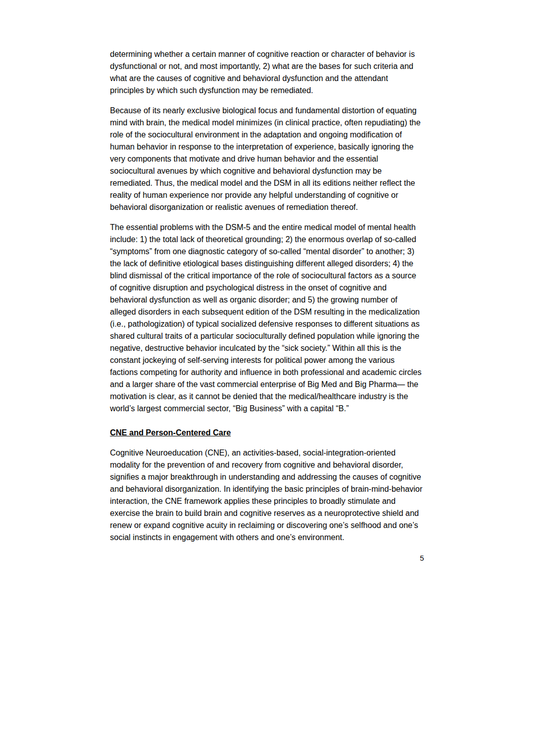determining whether a certain manner of cognitive reaction or character of behavior is dysfunctional or not, and most importantly, 2) what are the bases for such criteria and what are the causes of cognitive and behavioral dysfunction and the attendant principles by which such dysfunction may be remediated.
Because of its nearly exclusive biological focus and fundamental distortion of equating mind with brain, the medical model minimizes (in clinical practice, often repudiating) the role of the sociocultural environment in the adaptation and ongoing modification of human behavior in response to the interpretation of experience, basically ignoring the very components that motivate and drive human behavior and the essential sociocultural avenues by which cognitive and behavioral dysfunction may be remediated. Thus, the medical model and the DSM in all its editions neither reflect the reality of human experience nor provide any helpful understanding of cognitive or behavioral disorganization or realistic avenues of remediation thereof.
The essential problems with the DSM-5 and the entire medical model of mental health include: 1) the total lack of theoretical grounding; 2) the enormous overlap of so-called “symptoms” from one diagnostic category of so-called “mental disorder” to another; 3) the lack of definitive etiological bases distinguishing different alleged disorders; 4) the blind dismissal of the critical importance of the role of sociocultural factors as a source of cognitive disruption and psychological distress in the onset of cognitive and behavioral dysfunction as well as organic disorder; and 5) the growing number of alleged disorders in each subsequent edition of the DSM resulting in the medicalization (i.e., pathologization) of typical socialized defensive responses to different situations as shared cultural traits of a particular socioculturally defined population while ignoring the negative, destructive behavior inculcated by the “sick society.” Within all this is the constant jockeying of self-serving interests for political power among the various factions competing for authority and influence in both professional and academic circles and a larger share of the vast commercial enterprise of Big Med and Big Pharma— the motivation is clear, as it cannot be denied that the medical/healthcare industry is the world’s largest commercial sector, “Big Business” with a capital “B.”
CNE and Person-Centered Care
Cognitive Neuroeducation (CNE), an activities-based, social-integration-oriented modality for the prevention of and recovery from cognitive and behavioral disorder, signifies a major breakthrough in understanding and addressing the causes of cognitive and behavioral disorganization. In identifying the basic principles of brain-mind-behavior interaction, the CNE framework applies these principles to broadly stimulate and exercise the brain to build brain and cognitive reserves as a neuroprotective shield and renew or expand cognitive acuity in reclaiming or discovering one’s selfhood and one’s social instincts in engagement with others and one’s environment.
5